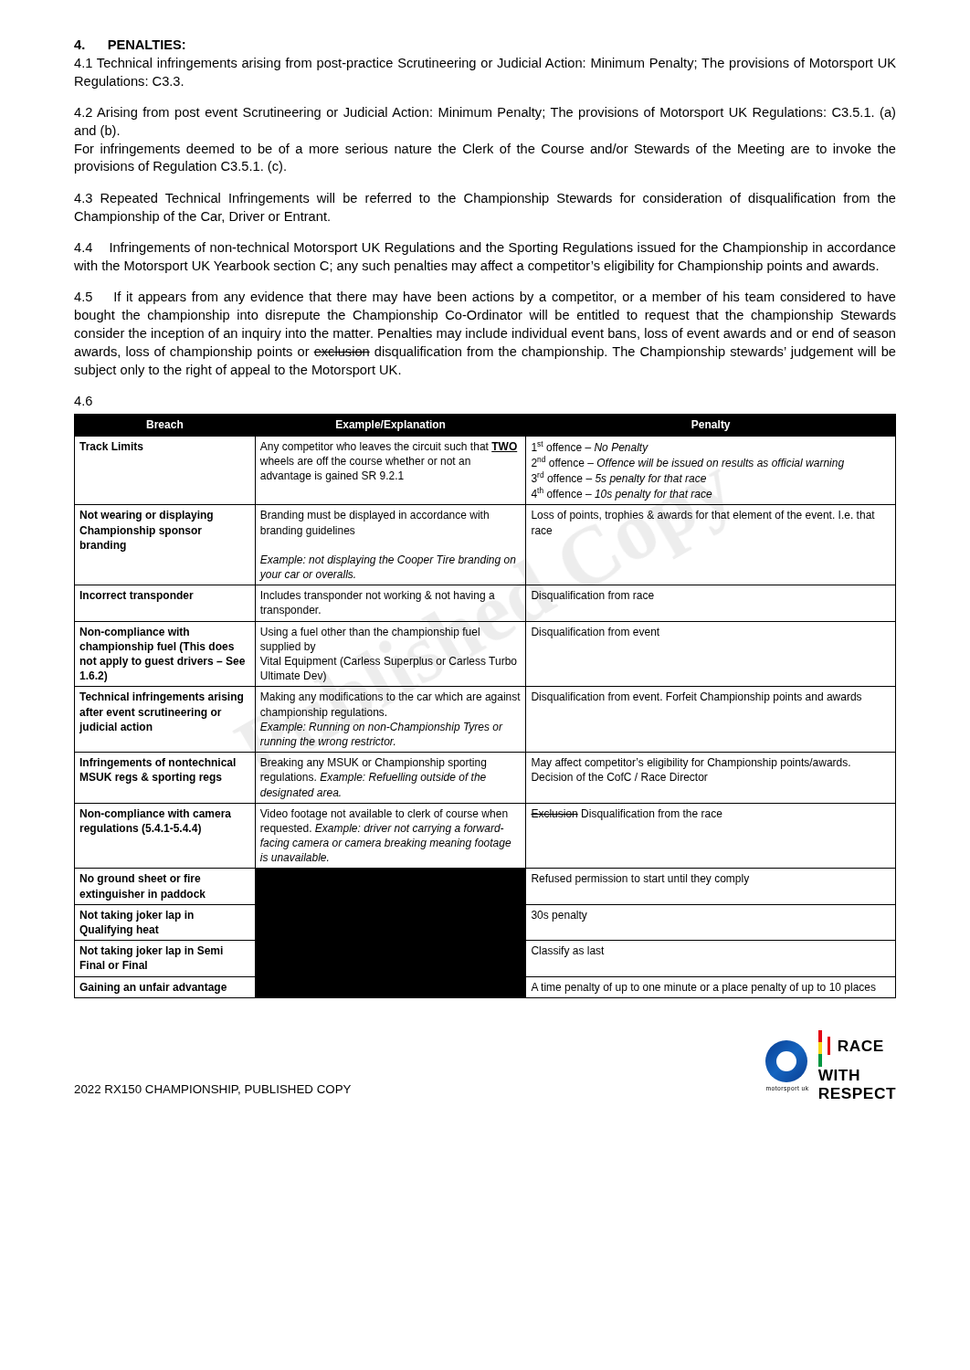Published Copy
4. PENALTIES:
4.1 Technical infringements arising from post-practice Scrutineering or Judicial Action: Minimum Penalty; The provisions of Motorsport UK Regulations: C3.3.
4.2 Arising from post event Scrutineering or Judicial Action: Minimum Penalty; The provisions of Motorsport UK Regulations: C3.5.1. (a) and (b).
For infringements deemed to be of a more serious nature the Clerk of the Course and/or Stewards of the Meeting are to invoke the provisions of Regulation C3.5.1. (c).
4.3 Repeated Technical Infringements will be referred to the Championship Stewards for consideration of disqualification from the Championship of the Car, Driver or Entrant.
4.4 Infringements of non-technical Motorsport UK Regulations and the Sporting Regulations issued for the Championship in accordance with the Motorsport UK Yearbook section C; any such penalties may affect a competitor’s eligibility for Championship points and awards.
4.5 If it appears from any evidence that there may have been actions by a competitor, or a member of his team considered to have bought the championship into disrepute the Championship Co-Ordinator will be entitled to request that the championship Stewards consider the inception of an inquiry into the matter. Penalties may include individual event bans, loss of event awards and or end of season awards, loss of championship points or exclusion disqualification from the championship. The Championship stewards’ judgement will be subject only to the right of appeal to the Motorsport UK.
4.6
| Breach | Example/Explanation | Penalty |
| --- | --- | --- |
| Track Limits | Any competitor who leaves the circuit such that TWO wheels are off the course whether or not an advantage is gained SR 9.2.1 | 1 st offence – No Penalty 2 nd offence – Offence will be issued on results as official warning 3 rd offence – 5s penalty for that race 4 th offence – 10s penalty for that race |
| Not wearing or displaying Championship sponsor branding | Branding must be displayed in accordance with branding guidelines Example: not displaying the Cooper Tire branding on your car or overalls. | Loss of points, trophies & awards for that element of the event. I.e. that race |
| Incorrect transponder | Includes transponder not working & not having a transponder. | Disqualification from race |
| Non-compliance with championship fuel (This does not apply to guest drivers – See 1.6.2) | Using a fuel other than the championship fuel supplied by Vital Equipment (Carless Superplus or Carless Turbo Ultimate Dev) | Disqualification from event |
| Technical infringements arising after event scrutineering or judicial action | Making any modifications to the car which are against championship regulations. Example: Running on non-Championship Tyres or running the wrong restrictor. | Disqualification from event. Forfeit Championship points and awards |
| Infringements of nontechnical MSUK regs & sporting regs | Breaking any MSUK or Championship sporting regulations. Example: Refuelling outside of the designated area. | May affect competitor’s eligibility for Championship points/awards. Decision of the CofC / Race Director |
| Non-compliance with camera regulations (5.4.1-5.4.4) | Video footage not available to clerk of course when requested. Example: driver not carrying a forward-facing camera or camera breaking meaning footage is unavailable. | Exclusion Disqualification from the race |
| No ground sheet or fire extinguisher in paddock | | Refused permission to start until they comply |
| Not taking joker lap in Qualifying heat | | 30s penalty |
| Not taking joker lap in Semi Final or Final | | Classify as last |
| Gaining an unfair advantage | | A time penalty of up to one minute or a place penalty of up to 10 places |
2022 RX150 CHAMPIONSHIP, PUBLISHED COPY
motorsport uk
RACE
WITH
RESPECT